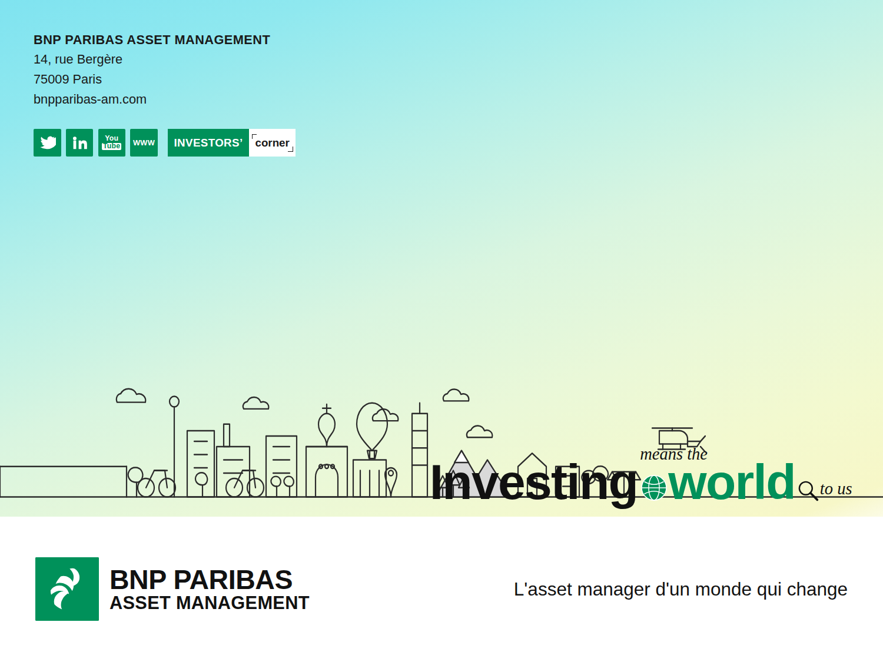BNP PARIBAS ASSET MANAGEMENT
14, rue Bergère
75009 Paris
bnpparibas-am.com
You Tube
WWW
INVESTORS’
corner
Investing means the world to us
BNP PARIBAS ASSET MANAGEMENT
L'asset manager d'un monde qui change